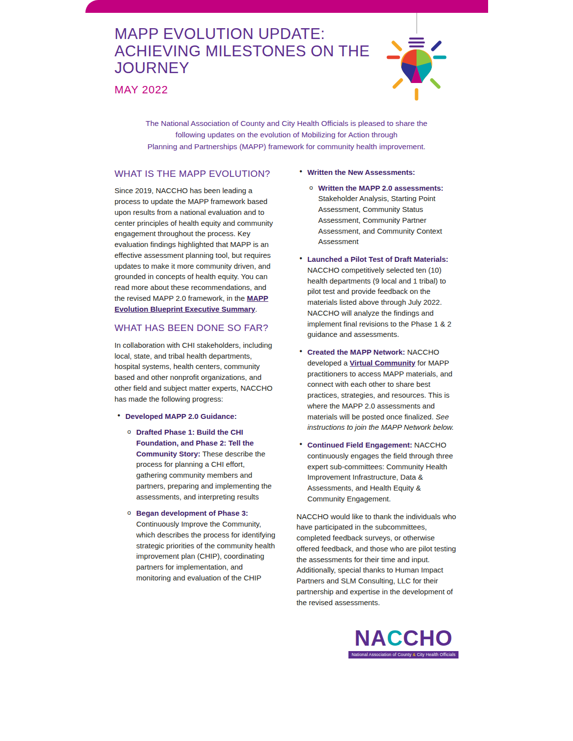MAPP Evolution Update:
Achieving Milestones on the Journey
May 2022
The National Association of County and City Health Officials is pleased to share the following updates on the evolution of Mobilizing for Action through
Planning and Partnerships (MAPP) framework for community health improvement.
What is the MAPP Evolution?
Since 2019, NACCHO has been leading a process to update the MAPP framework based upon results from a national evaluation and to center principles of health equity and community engagement throughout the process. Key evaluation findings highlighted that MAPP is an effective assessment planning tool, but requires updates to make it more community driven, and grounded in concepts of health equity. You can read more about these recommendations, and the revised MAPP 2.0 framework, in the MAPP Evolution Blueprint Executive Summary.
What has been done so far?
In collaboration with CHI stakeholders, including local, state, and tribal health departments, hospital systems, health centers, community based and other nonprofit organizations, and other field and subject matter experts, NACCHO has made the following progress:
Developed MAPP 2.0 Guidance:
Drafted Phase 1: Build the CHI Foundation, and Phase 2: Tell the Community Story: These describe the process for planning a CHI effort, gathering community members and partners, preparing and implementing the assessments, and interpreting results
Began development of Phase 3: Continuously Improve the Community, which describes the process for identifying strategic priorities of the community health improvement plan (CHIP), coordinating partners for implementation, and monitoring and evaluation of the CHIP
Written the New Assessments:
Written the MAPP 2.0 assessments: Stakeholder Analysis, Starting Point Assessment, Community Status Assessment, Community Partner Assessment, and Community Context Assessment
Launched a Pilot Test of Draft Materials: NACCHO competitively selected ten (10) health departments (9 local and 1 tribal) to pilot test and provide feedback on the materials listed above through July 2022. NACCHO will analyze the findings and implement final revisions to the Phase 1 & 2 guidance and assessments.
Created the MAPP Network: NACCHO developed a Virtual Community for MAPP practitioners to access MAPP materials, and connect with each other to share best practices, strategies, and resources. This is where the MAPP 2.0 assessments and materials will be posted once finalized. See instructions to join the MAPP Network below.
Continued Field Engagement: NACCHO continuously engages the field through three expert sub-committees: Community Health Improvement Infrastructure, Data & Assessments, and Health Equity & Community Engagement.
NACCHO would like to thank the individuals who have participated in the subcommittees, completed feedback surveys, or otherwise offered feedback, and those who are pilot testing the assessments for their time and input. Additionally, special thanks to Human Impact Partners and SLM Consulting, LLC for their partnership and expertise in the development of the revised assessments.
NACCHO
National Association of County & City Health Officials